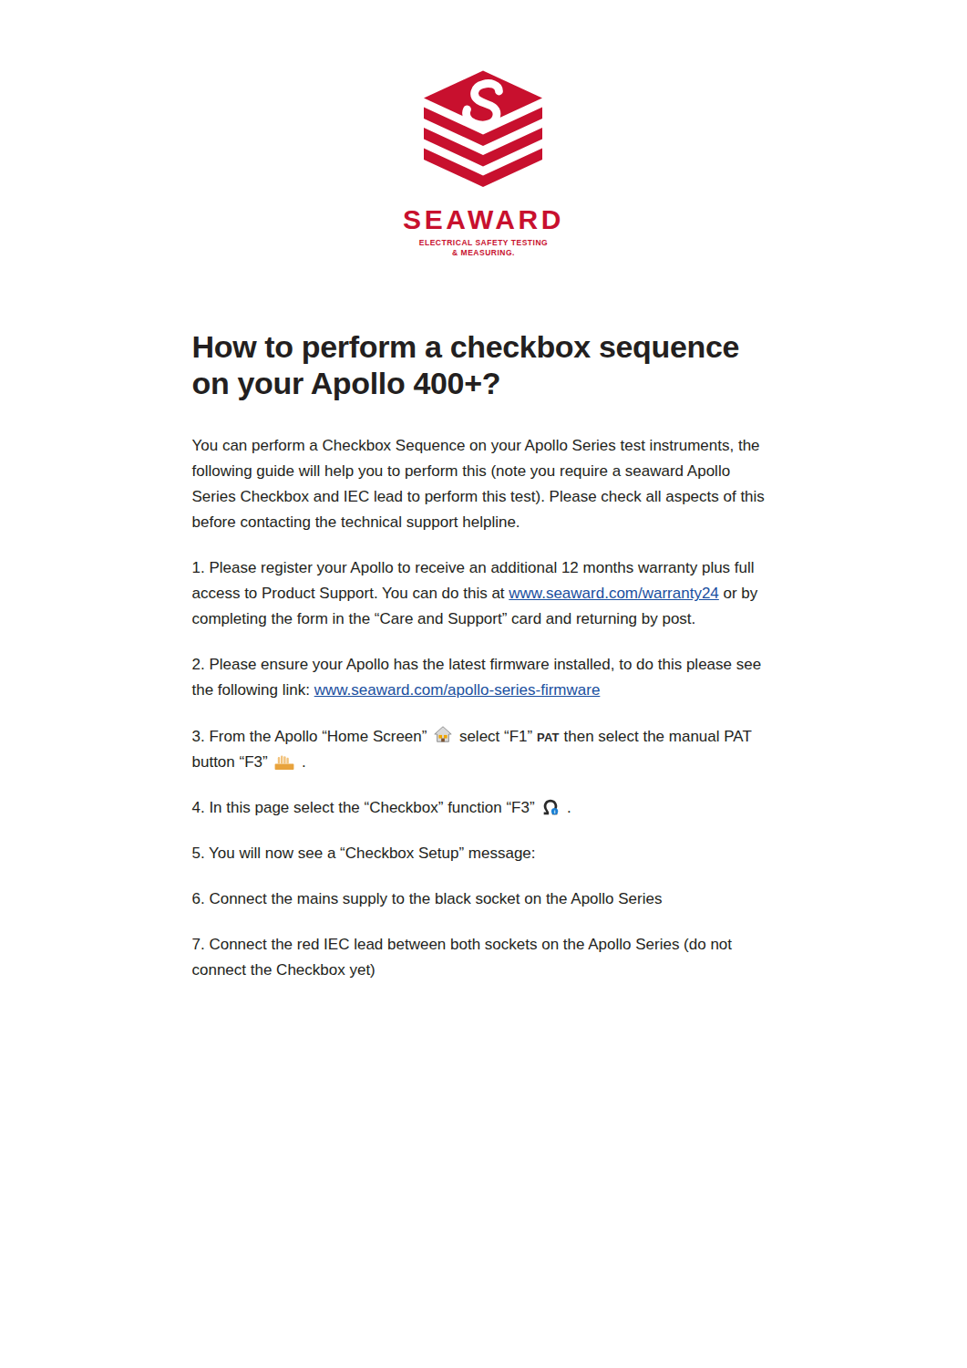SEAWARD
Electrical Safety Testing
& Measuring.
How to perform a checkbox sequence on your Apollo 400+?
You can perform a Checkbox Sequence on your Apollo Series test instruments, the following guide will help you to perform this (note you require a seaward Apollo Series Checkbox and IEC lead to perform this test). Please check all aspects of this before contacting the technical support helpline.
1. Please register your Apollo to receive an additional 12 months warranty plus full access to Product Support. You can do this at www.seaward.com/warranty24 or by completing the form in the “Care and Support” card and returning by post.
2. Please ensure your Apollo has the latest firmware installed, to do this please see the following link: www.seaward.com/apollo-series-firmware
3. From the Apollo “Home Screen” select “F1” PAT then select the manual PAT button “F3” .
4. In this page select the “Checkbox” function “F3” i .
5. You will now see a “Checkbox Setup” message:
6. Connect the mains supply to the black socket on the Apollo Series
7. Connect the red IEC lead between both sockets on the Apollo Series (do not connect the Checkbox yet)